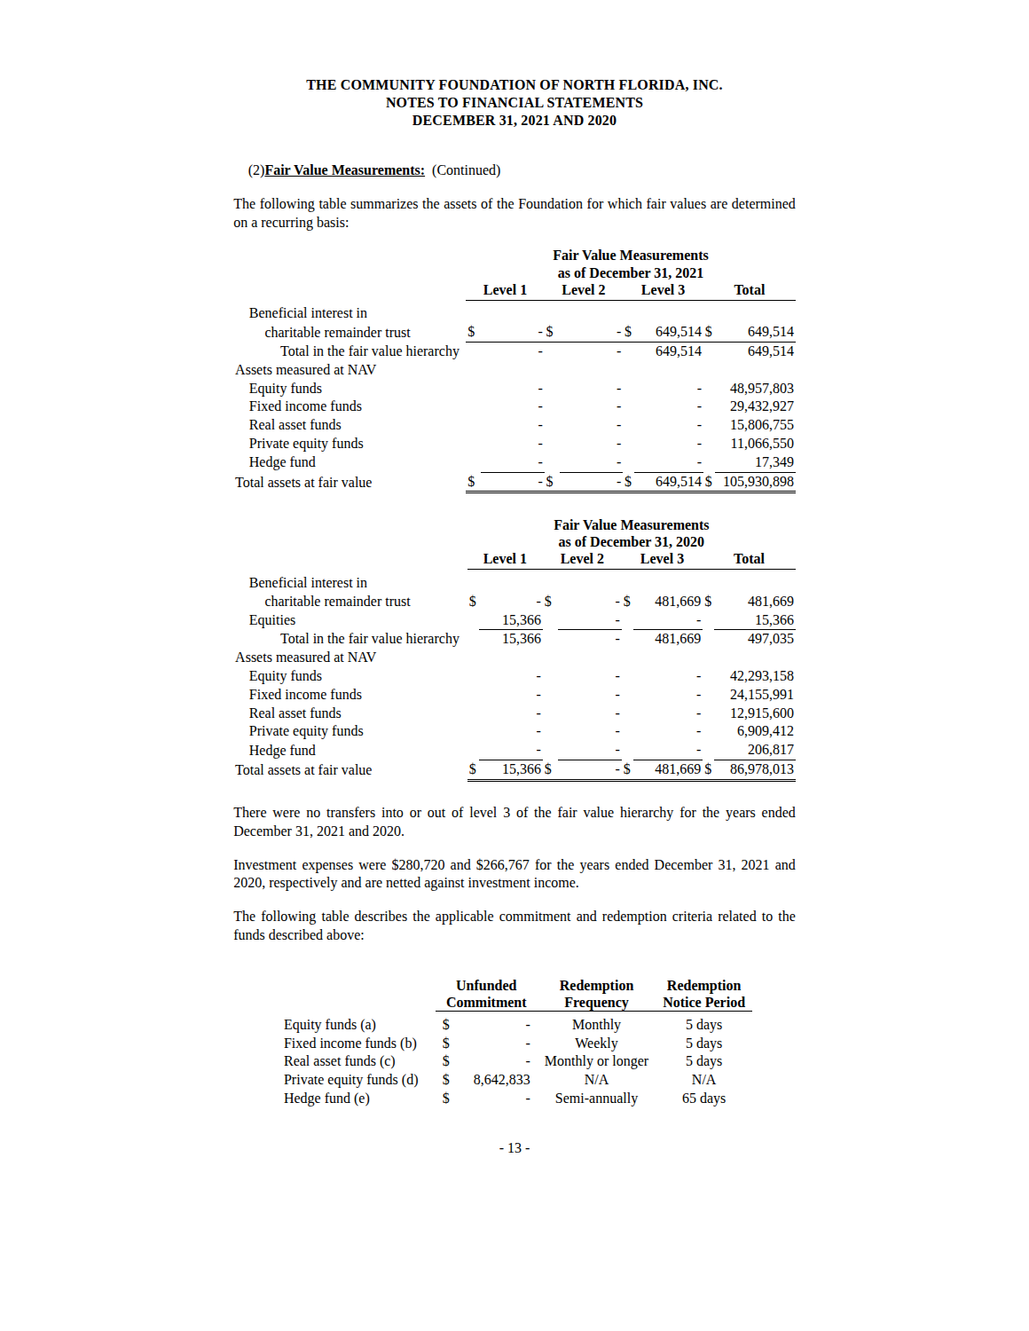THE COMMUNITY FOUNDATION OF NORTH FLORIDA, INC.
NOTES TO FINANCIAL STATEMENTS
DECEMBER 31, 2021 AND 2020
(2) Fair Value Measurements: (Continued)
The following table summarizes the assets of the Foundation for which fair values are determined on a recurring basis:
| | Fair Value Measurements as of December 31, 2021 |
| | Level 1 | Level 2 | Level 3 | Total |
| Beneficial interest in | |
| charitable remainder trust | $ | - | $ | - | $ | 649,514 | $ | 649,514 |
| Total in the fair value hierarchy | | - | | - | | 649,514 | | 649,514 |
| Assets measured at NAV | |
| Equity funds | | - | | - | | - | | 48,957,803 |
| Fixed income funds | | - | | - | | - | | 29,432,927 |
| Real asset funds | | - | | - | | - | | 15,806,755 |
| Private equity funds | | - | | - | | - | | 11,066,550 |
| Hedge fund | | - | | - | | - | | 17,349 |
| Total assets at fair value | $ | - | $ | - | $ | 649,514 | $ | 105,930,898 |
| | Fair Value Measurements as of December 31, 2020 |
| | Level 1 | Level 2 | Level 3 | Total |
| Beneficial interest in | |
| charitable remainder trust | $ | - | $ | - | $ | 481,669 | $ | 481,669 |
| Equities | | 15,366 | | - | | - | | 15,366 |
| Total in the fair value hierarchy | | 15,366 | | - | | 481,669 | | 497,035 |
| Assets measured at NAV | |
| Equity funds | | - | | - | | - | | 42,293,158 |
| Fixed income funds | | - | | - | | - | | 24,155,991 |
| Real asset funds | | - | | - | | - | | 12,915,600 |
| Private equity funds | | - | | - | | - | | 6,909,412 |
| Hedge fund | | - | | - | | - | | 206,817 |
| Total assets at fair value | $ | 15,366 | $ | - | $ | 481,669 | $ | 86,978,013 |
There were no transfers into or out of level 3 of the fair value hierarchy for the years ended December 31, 2021 and 2020.
Investment expenses were $280,720 and $266,767 for the years ended December 31, 2021 and 2020, respectively and are netted against investment income.
The following table describes the applicable commitment and redemption criteria related to the funds described above:
| | Unfunded Commitment | Redemption Frequency | Redemption Notice Period |
| --- | --- | --- | --- |
| Equity funds (a) | $ | - | Monthly | 5 days |
| Fixed income funds (b) | $ | - | Weekly | 5 days |
| Real asset funds (c) | $ | - | Monthly or longer | 5 days |
| Private equity funds (d) | $ | 8,642,833 | N/A | N/A |
| Hedge fund (e) | $ | - | Semi-annually | 65 days |
- 13 -